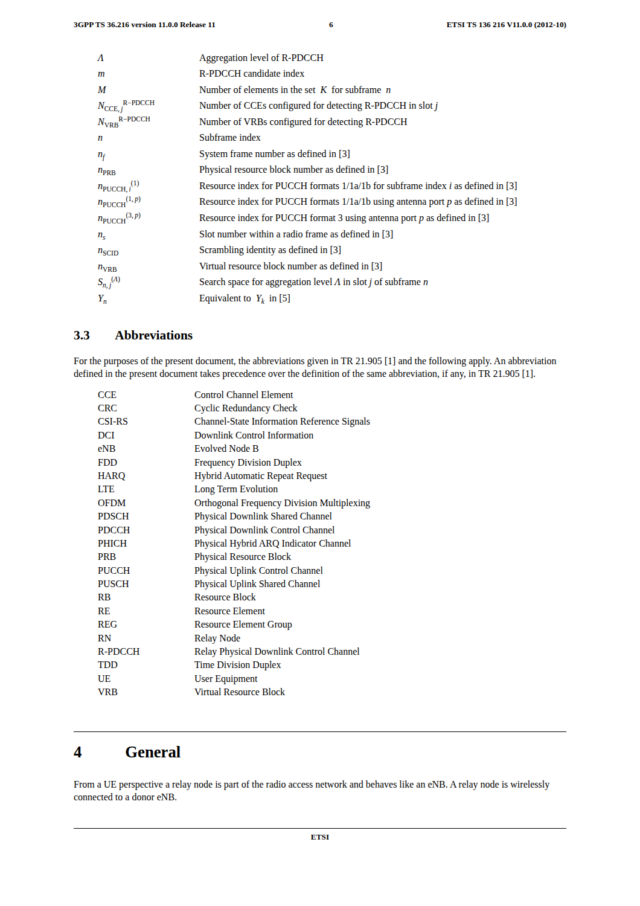3GPP TS 36.216 version 11.0.0 Release 11
6
ETSI TS 136 216 V11.0.0 (2012-10)
| Λ | Aggregation level of R-PDCCH |
| m | R-PDCCH candidate index |
| M | Number of elements in the set K for subframe n |
| N CCE, j R−PDCCH | Number of CCEs configured for detecting R-PDCCH in slot j |
| N VRB R−PDCCH | Number of VRBs configured for detecting R-PDCCH |
| n | Subframe index |
| n f | System frame number as defined in [3] |
| n PRB | Physical resource block number as defined in [3] |
| n PUCCH, i (1) | Resource index for PUCCH formats 1/1a/1b for subframe index i as defined in [3] |
| n PUCCH (1, p ) | Resource index for PUCCH formats 1/1a/1b using antenna port p as defined in [3] |
| n PUCCH (3, p ) | Resource index for PUCCH format 3 using antenna port p as defined in [3] |
| n s | Slot number within a radio frame as defined in [3] |
| n SCID | Scrambling identity as defined in [3] |
| n VRB | Virtual resource block number as defined in [3] |
| S n , j ( Λ ) | Search space for aggregation level Λ in slot j of subframe n |
| Y n | Equivalent to Y k in [5] |
3.3 Abbreviations
For the purposes of the present document, the abbreviations given in TR 21.905 [1] and the following apply. An abbreviation defined in the present document takes precedence over the definition of the same abbreviation, if any, in TR 21.905 [1].
| CCE | Control Channel Element |
| CRC | Cyclic Redundancy Check |
| CSI-RS | Channel-State Information Reference Signals |
| DCI | Downlink Control Information |
| eNB | Evolved Node B |
| FDD | Frequency Division Duplex |
| HARQ | Hybrid Automatic Repeat Request |
| LTE | Long Term Evolution |
| OFDM | Orthogonal Frequency Division Multiplexing |
| PDSCH | Physical Downlink Shared Channel |
| PDCCH | Physical Downlink Control Channel |
| PHICH | Physical Hybrid ARQ Indicator Channel |
| PRB | Physical Resource Block |
| PUCCH | Physical Uplink Control Channel |
| PUSCH | Physical Uplink Shared Channel |
| RB | Resource Block |
| RE | Resource Element |
| REG | Resource Element Group |
| RN | Relay Node |
| R-PDCCH | Relay Physical Downlink Control Channel |
| TDD | Time Division Duplex |
| UE | User Equipment |
| VRB | Virtual Resource Block |
4 General
From a UE perspective a relay node is part of the radio access network and behaves like an eNB. A relay node is wirelessly connected to a donor eNB.
ETSI